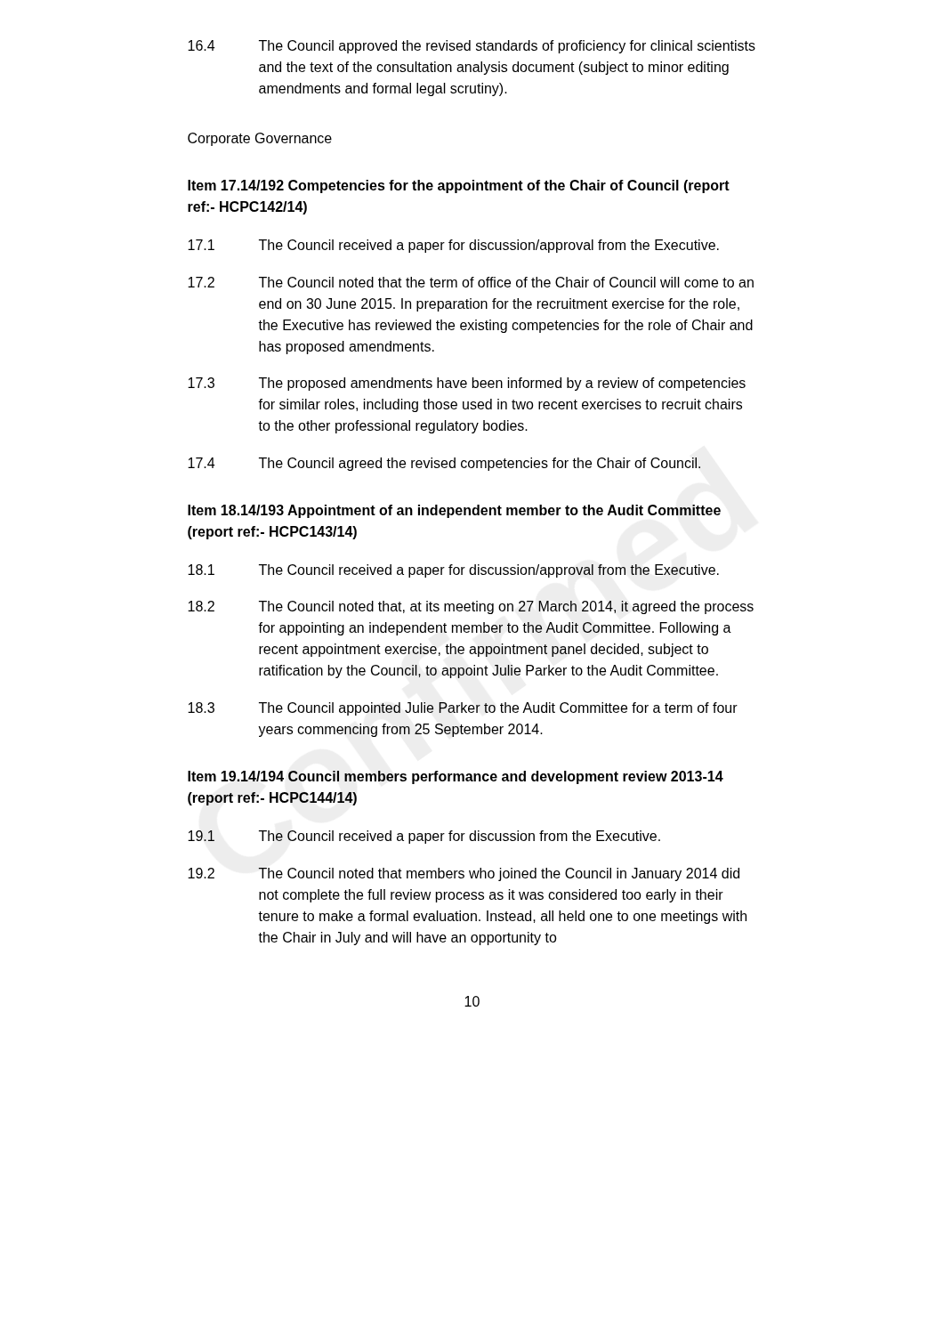Confirmed
16.4
The Council approved the revised standards of proficiency for clinical scientists and the text of the consultation analysis document (subject to minor editing amendments and formal legal scrutiny).
Corporate Governance
Item 17.14/192 Competencies for the appointment of the Chair of Council (report ref:- HCPC142/14)
17.1
The Council received a paper for discussion/approval from the Executive.
17.2
The Council noted that the term of office of the Chair of Council will come to an end on 30 June 2015. In preparation for the recruitment exercise for the role, the Executive has reviewed the existing competencies for the role of Chair and has proposed amendments.
17.3
The proposed amendments have been informed by a review of competencies for similar roles, including those used in two recent exercises to recruit chairs to the other professional regulatory bodies.
17.4
The Council agreed the revised competencies for the Chair of Council.
Item 18.14/193 Appointment of an independent member to the Audit Committee (report ref:- HCPC143/14)
18.1
The Council received a paper for discussion/approval from the Executive.
18.2
The Council noted that, at its meeting on 27 March 2014, it agreed the process for appointing an independent member to the Audit Committee. Following a recent appointment exercise, the appointment panel decided, subject to ratification by the Council, to appoint Julie Parker to the Audit Committee.
18.3
The Council appointed Julie Parker to the Audit Committee for a term of four years commencing from 25 September 2014.
Item 19.14/194 Council members performance and development review 2013-14 (report ref:- HCPC144/14)
19.1
The Council received a paper for discussion from the Executive.
19.2
The Council noted that members who joined the Council in January 2014 did not complete the full review process as it was considered too early in their tenure to make a formal evaluation. Instead, all held one to one meetings with the Chair in July and will have an opportunity to
10